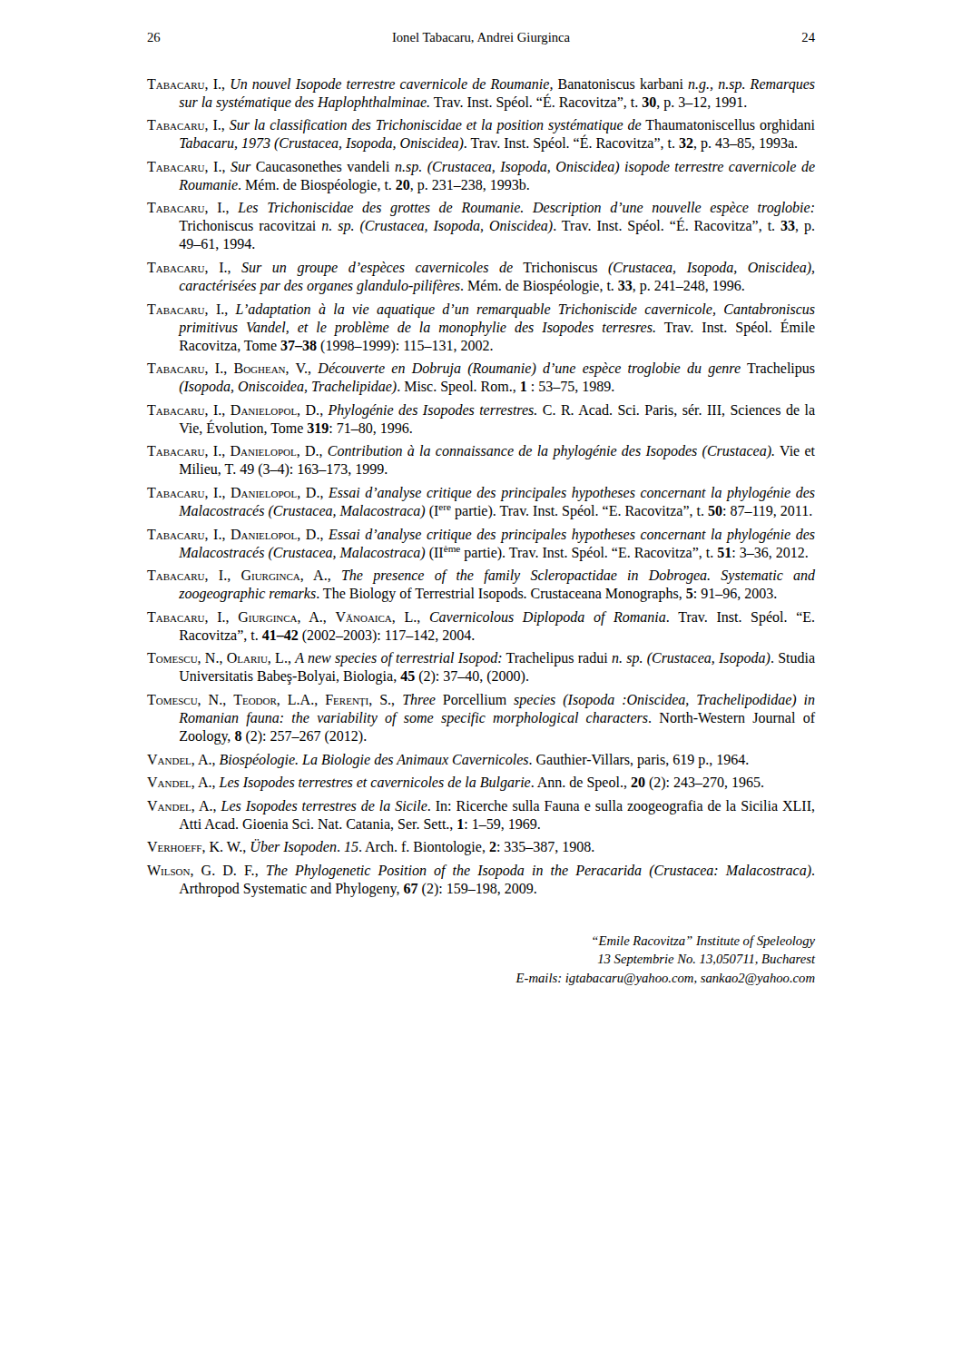26 Ionel Tabacaru, Andrei Giurginca 24
Tabacaru, I., Un nouvel Isopode terrestre cavernicole de Roumanie, Banatoniscus karbani n.g., n.sp. Remarques sur la systématique des Haplophthalminae. Trav. Inst. Spéol. “É. Racovitza”, t. 30, p. 3–12, 1991.
Tabacaru, I., Sur la classification des Trichoniscidae et la position systématique de Thaumatoniscellus orghidani Tabacaru, 1973 (Crustacea, Isopoda, Oniscidea). Trav. Inst. Spéol. “É. Racovitza”, t. 32, p. 43–85, 1993a.
Tabacaru, I., Sur Caucasonethes vandeli n.sp. (Crustacea, Isopoda, Oniscidea) isopode terrestre cavernicole de Roumanie. Mém. de Biospéologie, t. 20, p. 231–238, 1993b.
Tabacaru, I., Les Trichoniscidae des grottes de Roumanie. Description d’une nouvelle espèce troglobie: Trichoniscus racovitzai n. sp. (Crustacea, Isopoda, Oniscidea). Trav. Inst. Spéol. “É. Racovitza”, t. 33, p. 49–61, 1994.
Tabacaru, I., Sur un groupe d’espèces cavernicoles de Trichoniscus (Crustacea, Isopoda, Oniscidea), caractérisées par des organes glandulo-pilifères. Mém. de Biospéologie, t. 33, p. 241–248, 1996.
Tabacaru, I., L’adaptation à la vie aquatique d’un remarquable Trichoniscide cavernicole, Cantabroniscus primitivus Vandel, et le problème de la monophylie des Isopodes terresres. Trav. Inst. Spéol. Émile Racovitza, Tome 37–38 (1998–1999): 115–131, 2002.
Tabacaru, I., Boghean, V., Découverte en Dobruja (Roumanie) d’une espèce troglobie du genre Trachelipus (Isopoda, Oniscoidea, Trachelipidae). Misc. Speol. Rom., 1 : 53–75, 1989.
Tabacaru, I., Danielopol, D., Phylogénie des Isopodes terrestres. C. R. Acad. Sci. Paris, sér. III, Sciences de la Vie, Évolution, Tome 319: 71–80, 1996.
Tabacaru, I., Danielopol, D., Contribution à la connaissance de la phylogénie des Isopodes (Crustacea). Vie et Milieu, T. 49 (3–4): 163–173, 1999.
Tabacaru, I., Danielopol, D., Essai d’analyse critique des principales hypotheses concernant la phylogénie des Malacostracés (Crustacea, Malacostraca) (Iere partie). Trav. Inst. Spéol. “E. Racovitza”, t. 50: 87–119, 2011.
Tabacaru, I., Danielopol, D., Essai d’analyse critique des principales hypotheses concernant la phylogénie des Malacostracés (Crustacea, Malacostraca) (IIème partie). Trav. Inst. Spéol. “E. Racovitza”, t. 51: 3–36, 2012.
Tabacaru, I., Giurginca, A., The presence of the family Scleropactidae in Dobrogea. Systematic and zoogeographic remarks. The Biology of Terrestrial Isopods. Crustaceana Monographs, 5: 91–96, 2003.
Tabacaru, I., Giurginca, A., Vănoaica, L., Cavernicolous Diplopoda of Romania. Trav. Inst. Spéol. “E. Racovitza”, t. 41–42 (2002–2003): 117–142, 2004.
Tomescu, N., Olariu, L., A new species of terrestrial Isopod: Trachelipus radui n. sp. (Crustacea, Isopoda). Studia Universitatis Babeş-Bolyai, Biologia, 45 (2): 37–40, (2000).
Tomescu, N., Teodor, L.A., Ferenţi, S., Three Porcellium species (Isopoda :Oniscidea, Trachelipodidae) in Romanian fauna: the variability of some specific morphological characters. North-Western Journal of Zoology, 8 (2): 257–267 (2012).
Vandel, A., Biospéologie. La Biologie des Animaux Cavernicoles. Gauthier-Villars, paris, 619 p., 1964.
Vandel, A., Les Isopodes terrestres et cavernicoles de la Bulgarie. Ann. de Speol., 20 (2): 243–270, 1965.
Vandel, A., Les Isopodes terrestres de la Sicile. In: Ricerche sulla Fauna e sulla zoogeografia de la Sicilia XLII, Atti Acad. Gioenia Sci. Nat. Catania, Ser. Sett., 1: 1–59, 1969.
Verhoeff, K. W., Über Isopoden. 15. Arch. f. Biontologie, 2: 335–387, 1908.
Wilson, G. D. F., The Phylogenetic Position of the Isopoda in the Peracarida (Crustacea: Malacostraca). Arthropod Systematic and Phylogeny, 67 (2): 159–198, 2009.
“Emile Racovitza” Institute of Speleology
13 Septembrie No. 13,050711, Bucharest
E-mails: igtabacaru@yahoo.com, sankao2@yahoo.com